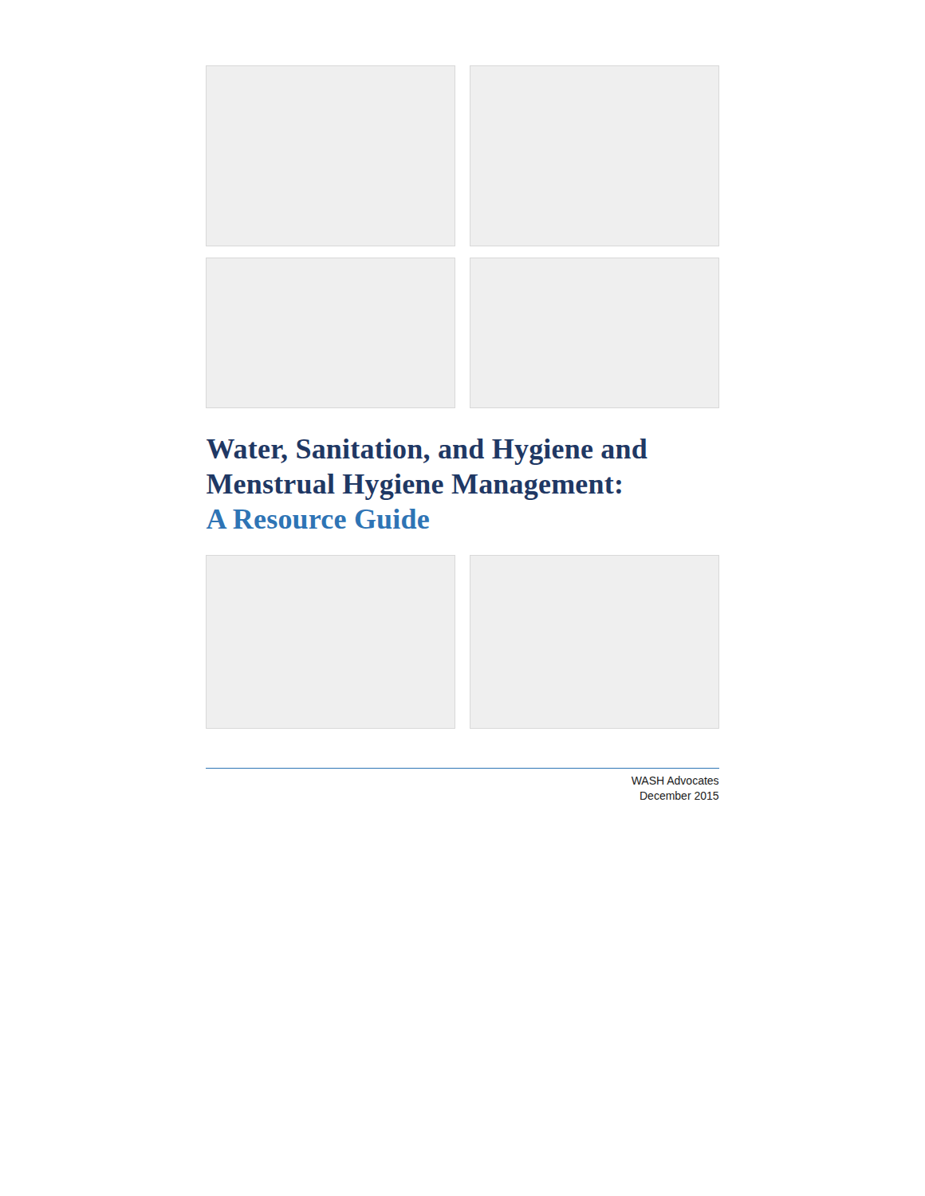GIRLS
Students holding reusable pads
Latrine stalls labelled G I R L
New sanitation block
Water, Sanitation, and Hygiene and
Menstrual Hygiene Management: A Resource Guide
Girls writing in a classroom
Women sewing reusable pads
WASH Advocates
December 2015